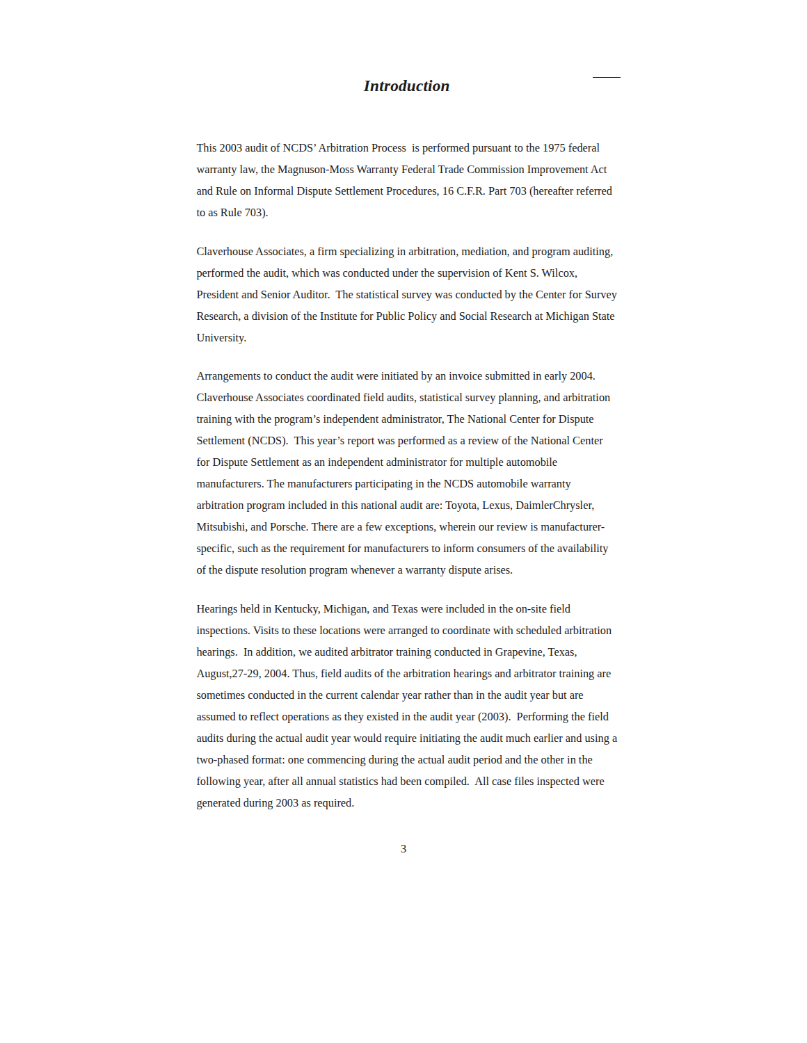Introduction
This 2003 audit of NCDS’ Arbitration Process is performed pursuant to the 1975 federal warranty law, the Magnuson-Moss Warranty Federal Trade Commission Improvement Act and Rule on Informal Dispute Settlement Procedures, 16 C.F.R. Part 703 (hereafter referred to as Rule 703).
Claverhouse Associates, a firm specializing in arbitration, mediation, and program auditing, performed the audit, which was conducted under the supervision of Kent S. Wilcox, President and Senior Auditor. The statistical survey was conducted by the Center for Survey Research, a division of the Institute for Public Policy and Social Research at Michigan State University.
Arrangements to conduct the audit were initiated by an invoice submitted in early 2004. Claverhouse Associates coordinated field audits, statistical survey planning, and arbitration training with the program’s independent administrator, The National Center for Dispute Settlement (NCDS). This year’s report was performed as a review of the National Center for Dispute Settlement as an independent administrator for multiple automobile manufacturers. The manufacturers participating in the NCDS automobile warranty arbitration program included in this national audit are: Toyota, Lexus, DaimlerChrysler, Mitsubishi, and Porsche. There are a few exceptions, wherein our review is manufacturer-specific, such as the requirement for manufacturers to inform consumers of the availability of the dispute resolution program whenever a warranty dispute arises.
Hearings held in Kentucky, Michigan, and Texas were included in the on-site field inspections. Visits to these locations were arranged to coordinate with scheduled arbitration hearings. In addition, we audited arbitrator training conducted in Grapevine, Texas, August,27-29, 2004. Thus, field audits of the arbitration hearings and arbitrator training are sometimes conducted in the current calendar year rather than in the audit year but are assumed to reflect operations as they existed in the audit year (2003). Performing the field audits during the actual audit year would require initiating the audit much earlier and using a two-phased format: one commencing during the actual audit period and the other in the following year, after all annual statistics had been compiled. All case files inspected were generated during 2003 as required.
3